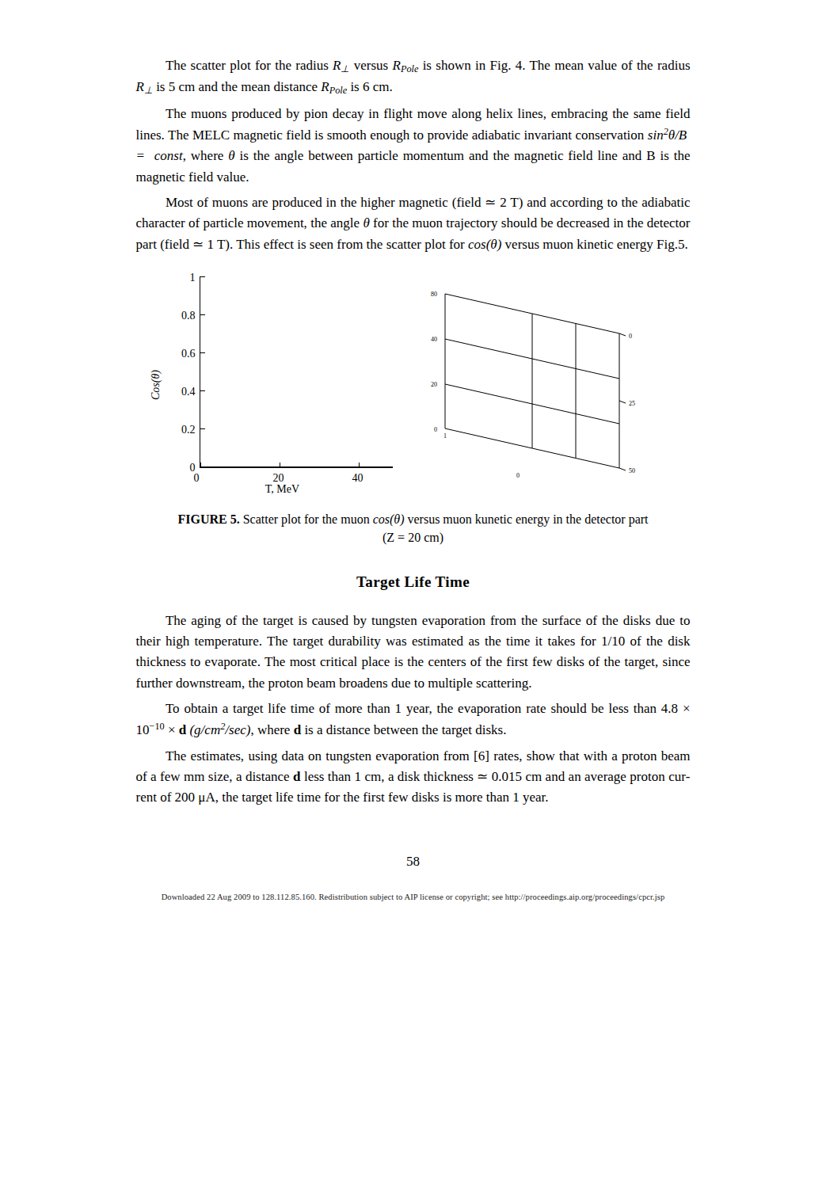The scatter plot for the radius R⊥ versus RPole is shown in Fig. 4. The mean value of the radius R⊥ is 5 cm and the mean distance RPole is 6 cm.
The muons produced by pion decay in flight move along helix lines, embracing the same field lines. The MELC magnetic field is smooth enough to provide adiabatic invariant conservation sin2θ/B = const, where θ is the angle between particle momentum and the magnetic field line and B is the magnetic field value.
Most of muons are produced in the higher magnetic (field ≃ 2 T) and according to the adiabatic character of particle movement, the angle θ for the muon trajectory should be decreased in the detector part (field ≃ 1 T). This effect is seen from the scatter plot for cos(θ) versus muon kinetic energy Fig.5.
Cos(θ)
1
0.8
0.6
0.4
0.2
0
0
20
40
T, MeV
80 40 20 0 50 25 0 1 0
FIGURE 5. Scatter plot for the muon cos(θ) versus muon kunetic energy in the detector part (Z = 20 cm)
Target Life Time
The aging of the target is caused by tungsten evaporation from the surface of the disks due to their high temperature. The target durability was estimated as the time it takes for 1/10 of the disk thickness to evaporate. The most critical place is the centers of the first few disks of the target, since further downstream, the proton beam broadens due to multiple scattering.
To obtain a target life time of more than 1 year, the evaporation rate should be less than 4.8 × 10−10 × d (g/cm2/sec), where d is a distance between the target disks.
The estimates, using data on tungsten evaporation from [6] rates, show that with a proton beam of a few mm size, a distance d less than 1 cm, a disk thickness ≃ 0.015 cm and an average proton current of 200 μA, the target life time for the first few disks is more than 1 year.
58
Downloaded 22 Aug 2009 to 128.112.85.160. Redistribution subject to AIP license or copyright; see http://proceedings.aip.org/proceedings/cpcr.jsp